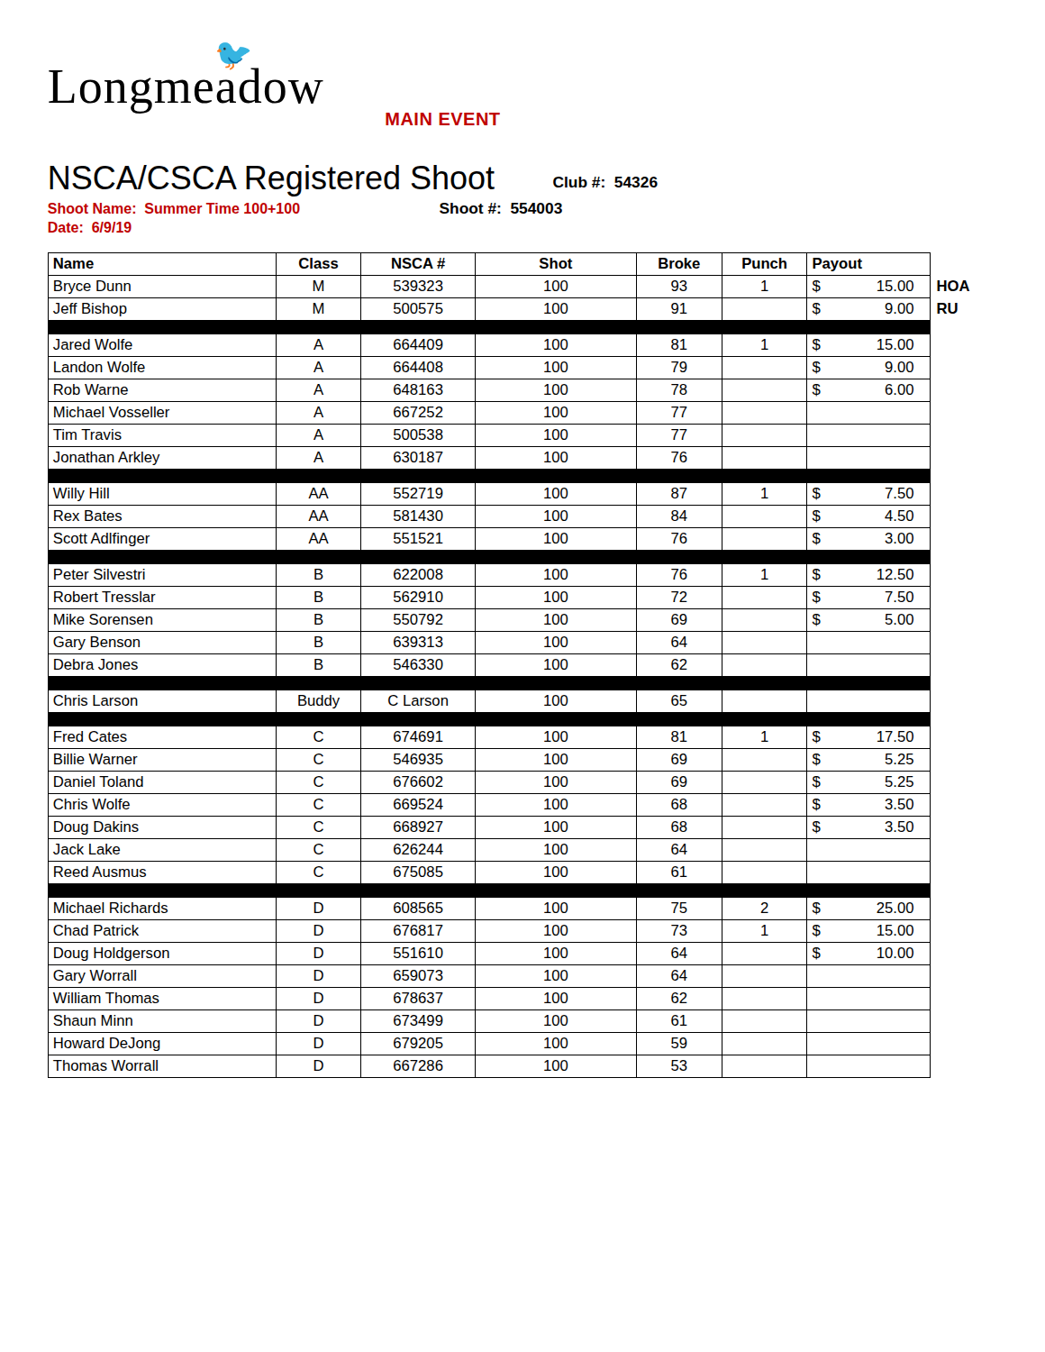🐦
Longmeadow
MAIN EVENT
NSCA/CSCA Registered Shoot
Club #: 54326
Shoot Name: Summer Time 100+100
Shoot #: 554003
Date: 6/9/19
| Name | Class | NSCA # | Shot | Broke | Punch | Payout | |
| --- | --- | --- | --- | --- | --- | --- | --- |
| Bryce Dunn | M | 539323 | 100 | 93 | 1 | $ 15.00 | HOA |
| Jeff Bishop | M | 500575 | 100 | 91 | | $ 9.00 | RU |
| Jared Wolfe | A | 664409 | 100 | 81 | 1 | $ 15.00 | |
| Landon Wolfe | A | 664408 | 100 | 79 | | $ 9.00 | |
| Rob Warne | A | 648163 | 100 | 78 | | $ 6.00 | |
| Michael Vosseller | A | 667252 | 100 | 77 | | | |
| Tim Travis | A | 500538 | 100 | 77 | | | |
| Jonathan Arkley | A | 630187 | 100 | 76 | | | |
| Willy Hill | AA | 552719 | 100 | 87 | 1 | $ 7.50 | |
| Rex Bates | AA | 581430 | 100 | 84 | | $ 4.50 | |
| Scott Adlfinger | AA | 551521 | 100 | 76 | | $ 3.00 | |
| Peter Silvestri | B | 622008 | 100 | 76 | 1 | $ 12.50 | |
| Robert Tresslar | B | 562910 | 100 | 72 | | $ 7.50 | |
| Mike Sorensen | B | 550792 | 100 | 69 | | $ 5.00 | |
| Gary Benson | B | 639313 | 100 | 64 | | | |
| Debra Jones | B | 546330 | 100 | 62 | | | |
| Chris Larson | Buddy | C Larson | 100 | 65 | | | |
| Fred Cates | C | 674691 | 100 | 81 | 1 | $ 17.50 | |
| Billie Warner | C | 546935 | 100 | 69 | | $ 5.25 | |
| Daniel Toland | C | 676602 | 100 | 69 | | $ 5.25 | |
| Chris Wolfe | C | 669524 | 100 | 68 | | $ 3.50 | |
| Doug Dakins | C | 668927 | 100 | 68 | | $ 3.50 | |
| Jack Lake | C | 626244 | 100 | 64 | | | |
| Reed Ausmus | C | 675085 | 100 | 61 | | | |
| Michael Richards | D | 608565 | 100 | 75 | 2 | $ 25.00 | |
| Chad Patrick | D | 676817 | 100 | 73 | 1 | $ 15.00 | |
| Doug Holdgerson | D | 551610 | 100 | 64 | | $ 10.00 | |
| Gary Worrall | D | 659073 | 100 | 64 | | | |
| William Thomas | D | 678637 | 100 | 62 | | | |
| Shaun Minn | D | 673499 | 100 | 61 | | | |
| Howard DeJong | D | 679205 | 100 | 59 | | | |
| Thomas Worrall | D | 667286 | 100 | 53 | | | |